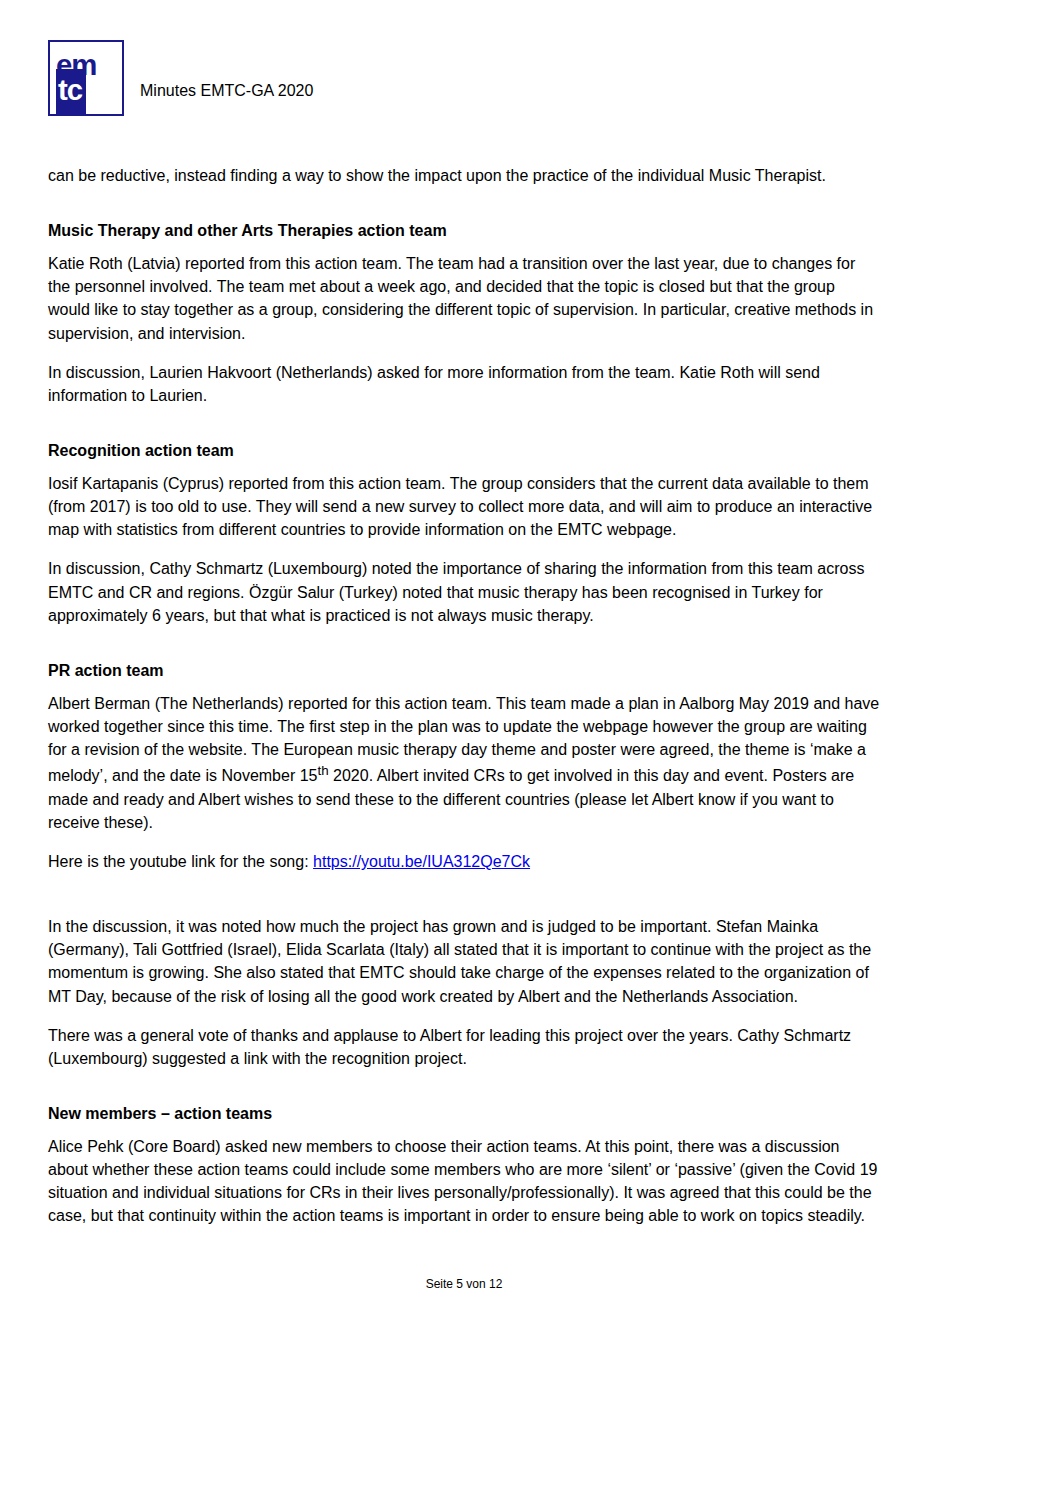em tc
Minutes EMTC-GA 2020
can be reductive, instead finding a way to show the impact upon the practice of the individual Music Therapist.
Music Therapy and other Arts Therapies action team
Katie Roth (Latvia) reported from this action team. The team had a transition over the last year, due to changes for the personnel involved. The team met about a week ago, and decided that the topic is closed but that the group would like to stay together as a group, considering the different topic of supervision. In particular, creative methods in supervision, and intervision.
In discussion, Laurien Hakvoort (Netherlands) asked for more information from the team. Katie Roth will send information to Laurien.
Recognition action team
Iosif Kartapanis (Cyprus) reported from this action team. The group considers that the current data available to them (from 2017) is too old to use. They will send a new survey to collect more data, and will aim to produce an interactive map with statistics from different countries to provide information on the EMTC webpage.
In discussion, Cathy Schmartz (Luxembourg) noted the importance of sharing the information from this team across EMTC and CR and regions. Özgür Salur (Turkey) noted that music therapy has been recognised in Turkey for approximately 6 years, but that what is practiced is not always music therapy.
PR action team
Albert Berman (The Netherlands) reported for this action team. This team made a plan in Aalborg May 2019 and have worked together since this time. The first step in the plan was to update the webpage however the group are waiting for a revision of the website. The European music therapy day theme and poster were agreed, the theme is ‘make a melody’, and the date is November 15th 2020. Albert invited CRs to get involved in this day and event. Posters are made and ready and Albert wishes to send these to the different countries (please let Albert know if you want to receive these).
Here is the youtube link for the song: https://youtu.be/IUA312Qe7Ck
In the discussion, it was noted how much the project has grown and is judged to be important. Stefan Mainka (Germany), Tali Gottfried (Israel), Elida Scarlata (Italy) all stated that it is important to continue with the project as the momentum is growing. She also stated that EMTC should take charge of the expenses related to the organization of MT Day, because of the risk of losing all the good work created by Albert and the Netherlands Association.
There was a general vote of thanks and applause to Albert for leading this project over the years. Cathy Schmartz (Luxembourg) suggested a link with the recognition project.
New members – action teams
Alice Pehk (Core Board) asked new members to choose their action teams. At this point, there was a discussion about whether these action teams could include some members who are more ‘silent’ or ‘passive’ (given the Covid 19 situation and individual situations for CRs in their lives personally/professionally). It was agreed that this could be the case, but that continuity within the action teams is important in order to ensure being able to work on topics steadily.
Seite 5 von 12